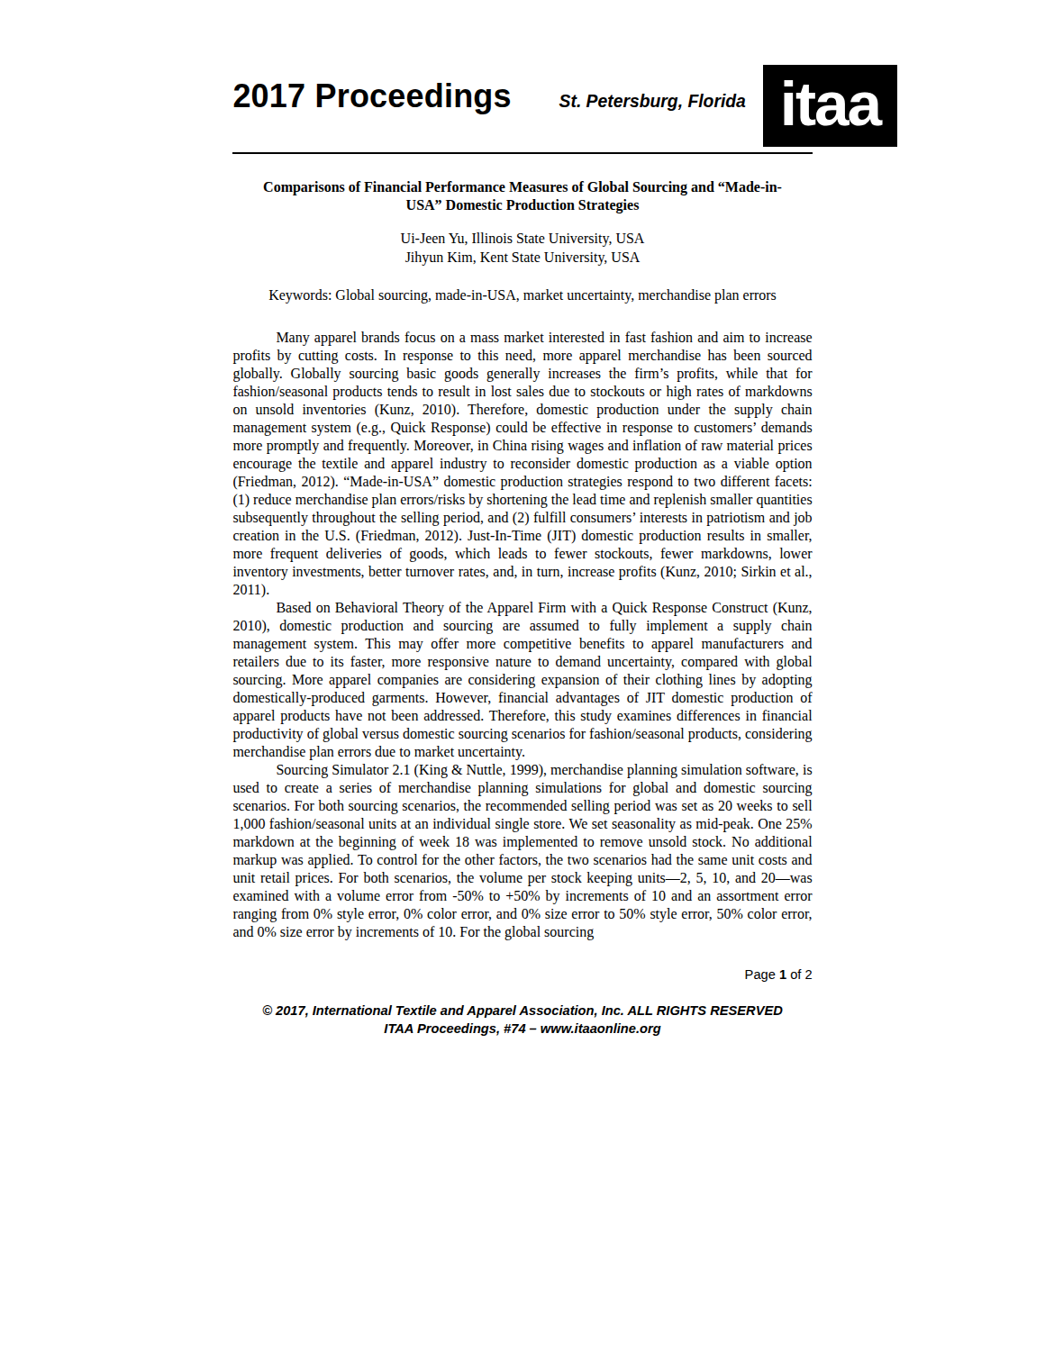2017 Proceedings
St. Petersburg, Florida
itaa
Comparisons of Financial Performance Measures of Global Sourcing and “Made-in-USA” Domestic Production Strategies
Ui-Jeen Yu, Illinois State University, USA
Jihyun Kim, Kent State University, USA
Keywords: Global sourcing, made-in-USA, market uncertainty, merchandise plan errors
Many apparel brands focus on a mass market interested in fast fashion and aim to increase profits by cutting costs. In response to this need, more apparel merchandise has been sourced globally. Globally sourcing basic goods generally increases the firm’s profits, while that for fashion/seasonal products tends to result in lost sales due to stockouts or high rates of markdowns on unsold inventories (Kunz, 2010). Therefore, domestic production under the supply chain management system (e.g., Quick Response) could be effective in response to customers’ demands more promptly and frequently. Moreover, in China rising wages and inflation of raw material prices encourage the textile and apparel industry to reconsider domestic production as a viable option (Friedman, 2012). “Made-in-USA” domestic production strategies respond to two different facets: (1) reduce merchandise plan errors/risks by shortening the lead time and replenish smaller quantities subsequently throughout the selling period, and (2) fulfill consumers’ interests in patriotism and job creation in the U.S. (Friedman, 2012). Just-In-Time (JIT) domestic production results in smaller, more frequent deliveries of goods, which leads to fewer stockouts, fewer markdowns, lower inventory investments, better turnover rates, and, in turn, increase profits (Kunz, 2010; Sirkin et al., 2011).
Based on Behavioral Theory of the Apparel Firm with a Quick Response Construct (Kunz, 2010), domestic production and sourcing are assumed to fully implement a supply chain management system. This may offer more competitive benefits to apparel manufacturers and retailers due to its faster, more responsive nature to demand uncertainty, compared with global sourcing. More apparel companies are considering expansion of their clothing lines by adopting domestically-produced garments. However, financial advantages of JIT domestic production of apparel products have not been addressed. Therefore, this study examines differences in financial productivity of global versus domestic sourcing scenarios for fashion/seasonal products, considering merchandise plan errors due to market uncertainty.
Sourcing Simulator 2.1 (King & Nuttle, 1999), merchandise planning simulation software, is used to create a series of merchandise planning simulations for global and domestic sourcing scenarios. For both sourcing scenarios, the recommended selling period was set as 20 weeks to sell 1,000 fashion/seasonal units at an individual single store. We set seasonality as mid-peak. One 25% markdown at the beginning of week 18 was implemented to remove unsold stock. No additional markup was applied. To control for the other factors, the two scenarios had the same unit costs and unit retail prices. For both scenarios, the volume per stock keeping units—2, 5, 10, and 20—was examined with a volume error from -50% to +50% by increments of 10 and an assortment error ranging from 0% style error, 0% color error, and 0% size error to 50% style error, 50% color error, and 0% size error by increments of 10. For the global sourcing
Page 1 of 2
© 2017, International Textile and Apparel Association, Inc. ALL RIGHTS RESERVED
ITAA Proceedings, #74 – www.itaaonline.org